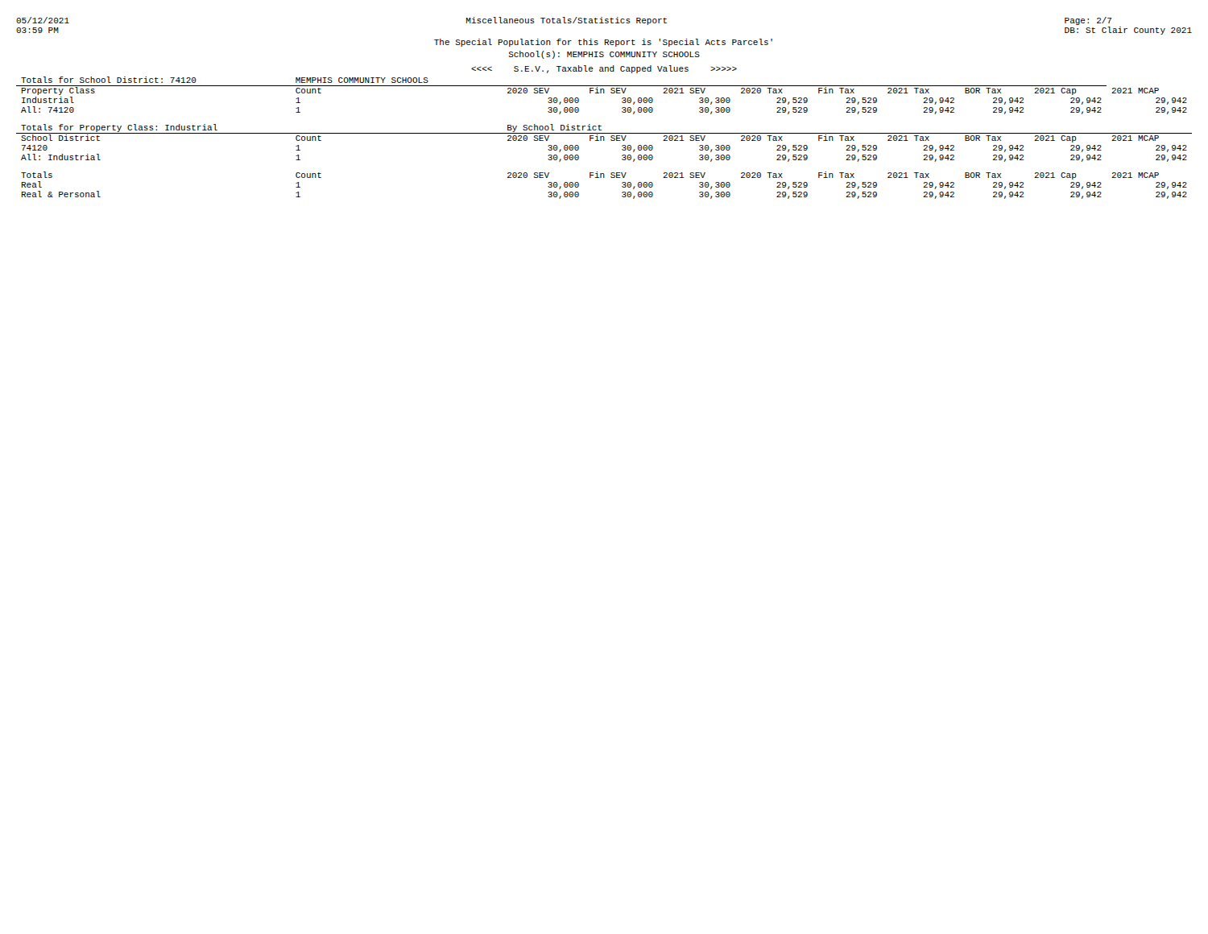05/12/2021
03:59 PM
Miscellaneous Totals/Statistics Report
Page: 2/7
DB: St Clair County 2021
The Special Population for this Report is 'Special Acts Parcels'
School(s): MEMPHIS COMMUNITY SCHOOLS
<<<< S.E.V., Taxable and Capped Values >>>>>
| Totals for School District: 74120 | MEMPHIS COMMUNITY SCHOOLS | | | | | | | | |
| Property Class | Count | 2020 SEV | Fin SEV | 2021 SEV | 2020 Tax | Fin Tax | 2021 Tax | BOR Tax | 2021 Cap | 2021 MCAP |
| Industrial | 1 | 30,000 | 30,000 | 30,300 | 29,529 | 29,529 | 29,942 | 29,942 | 29,942 | 29,942 |
| All: 74120 | 1 | 30,000 | 30,000 | 30,300 | 29,529 | 29,529 | 29,942 | 29,942 | 29,942 | 29,942 |
| Totals for Property Class: Industrial | By School District | | | | | | | |
| School District | Count | 2020 SEV | Fin SEV | 2021 SEV | 2020 Tax | Fin Tax | 2021 Tax | BOR Tax | 2021 Cap | 2021 MCAP |
| 74120 | 1 | 30,000 | 30,000 | 30,300 | 29,529 | 29,529 | 29,942 | 29,942 | 29,942 | 29,942 |
| All: Industrial | 1 | 30,000 | 30,000 | 30,300 | 29,529 | 29,529 | 29,942 | 29,942 | 29,942 | 29,942 |
| Totals | Count | 2020 SEV | Fin SEV | 2021 SEV | 2020 Tax | Fin Tax | 2021 Tax | BOR Tax | 2021 Cap | 2021 MCAP |
| Real | 1 | 30,000 | 30,000 | 30,300 | 29,529 | 29,529 | 29,942 | 29,942 | 29,942 | 29,942 |
| Real & Personal | 1 | 30,000 | 30,000 | 30,300 | 29,529 | 29,529 | 29,942 | 29,942 | 29,942 | 29,942 |